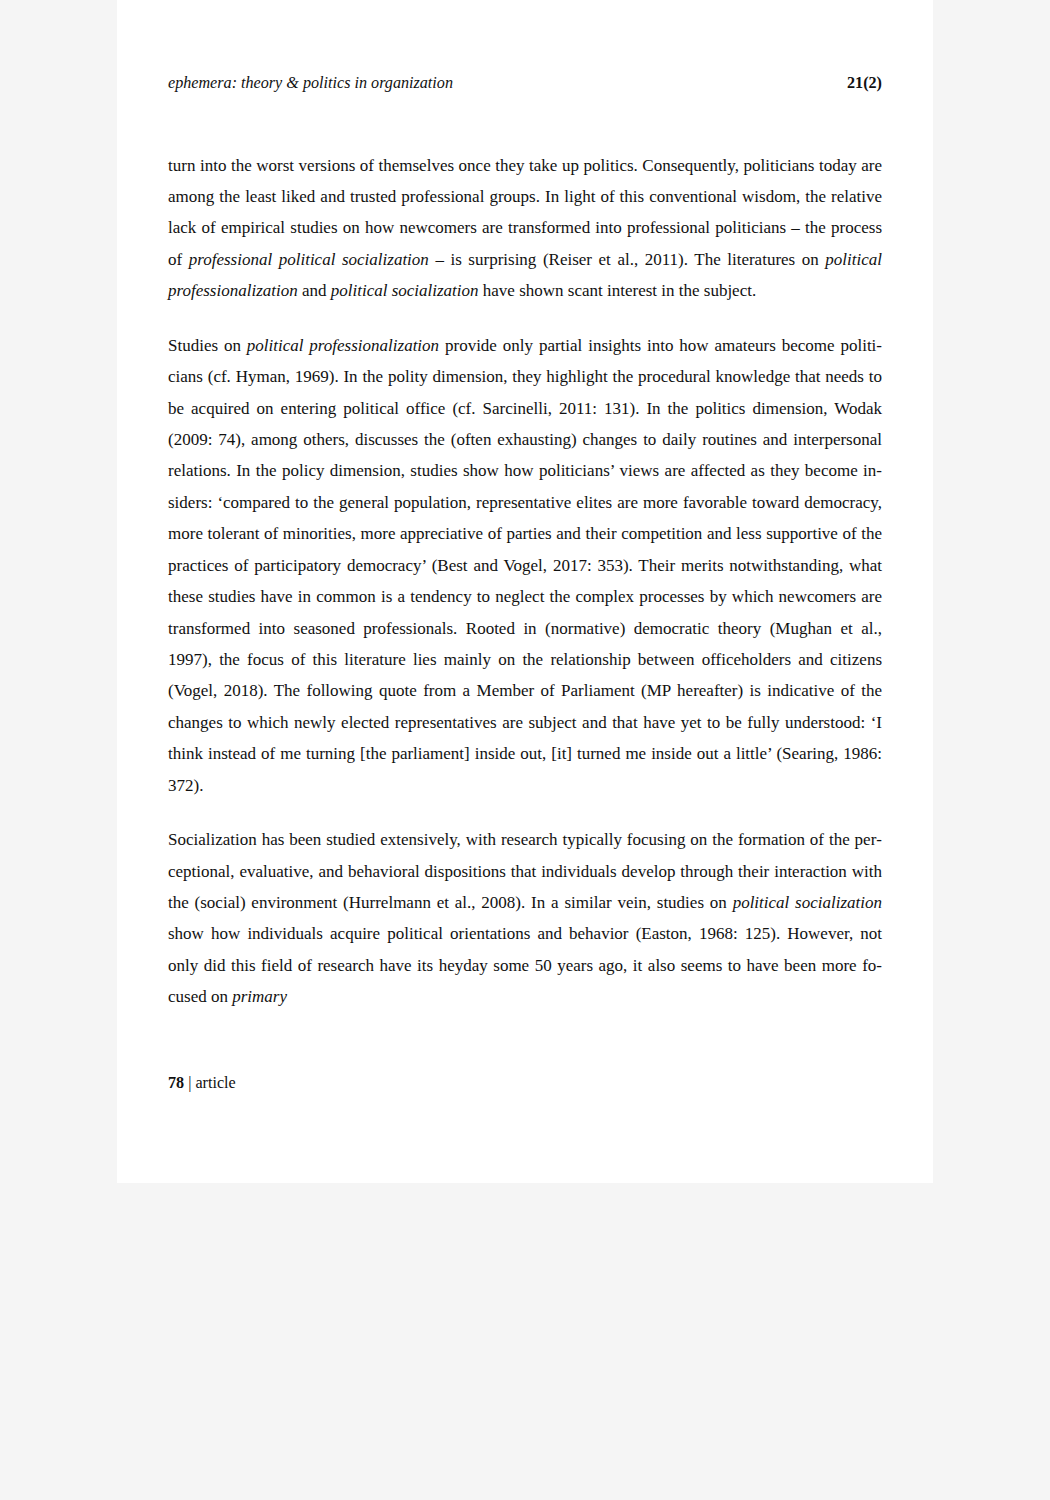ephemera: theory & politics in organization 21(2)
turn into the worst versions of themselves once they take up politics. Consequently, politicians today are among the least liked and trusted professional groups. In light of this conventional wisdom, the relative lack of empirical studies on how newcomers are transformed into professional politicians – the process of professional political socialization – is surprising (Reiser et al., 2011). The literatures on political professionalization and political socialization have shown scant interest in the subject.
Studies on political professionalization provide only partial insights into how amateurs become politicians (cf. Hyman, 1969). In the polity dimension, they highlight the procedural knowledge that needs to be acquired on entering political office (cf. Sarcinelli, 2011: 131). In the politics dimension, Wodak (2009: 74), among others, discusses the (often exhausting) changes to daily routines and interpersonal relations. In the policy dimension, studies show how politicians’ views are affected as they become insiders: ‘compared to the general population, representative elites are more favorable toward democracy, more tolerant of minorities, more appreciative of parties and their competition and less supportive of the practices of participatory democracy’ (Best and Vogel, 2017: 353). Their merits notwithstanding, what these studies have in common is a tendency to neglect the complex processes by which newcomers are transformed into seasoned professionals. Rooted in (normative) democratic theory (Mughan et al., 1997), the focus of this literature lies mainly on the relationship between officeholders and citizens (Vogel, 2018). The following quote from a Member of Parliament (MP hereafter) is indicative of the changes to which newly elected representatives are subject and that have yet to be fully understood: ‘I think instead of me turning [the parliament] inside out, [it] turned me inside out a little’ (Searing, 1986: 372).
Socialization has been studied extensively, with research typically focusing on the formation of the perceptional, evaluative, and behavioral dispositions that individuals develop through their interaction with the (social) environment (Hurrelmann et al., 2008). In a similar vein, studies on political socialization show how individuals acquire political orientations and behavior (Easton, 1968: 125). However, not only did this field of research have its heyday some 50 years ago, it also seems to have been more focused on primary
78 | article